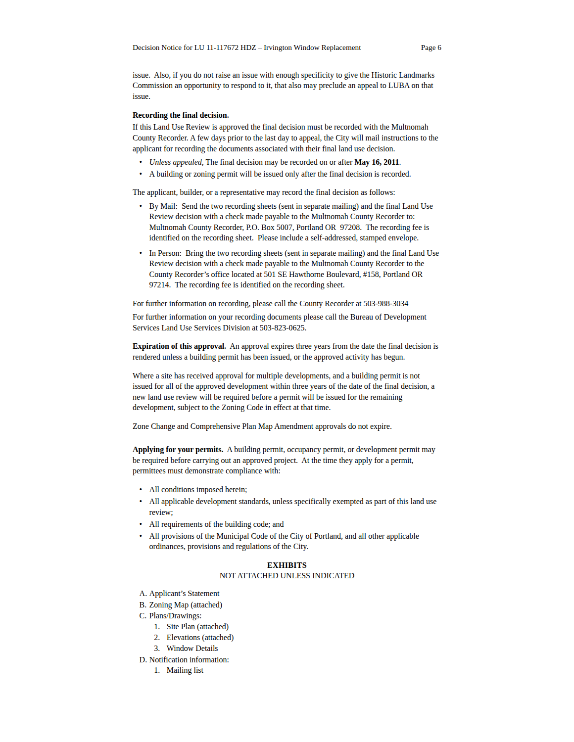Decision Notice for LU 11-117672 HDZ – Irvington Window Replacement
Page 6
issue. Also, if you do not raise an issue with enough specificity to give the Historic Landmarks Commission an opportunity to respond to it, that also may preclude an appeal to LUBA on that issue.
Recording the final decision.
If this Land Use Review is approved the final decision must be recorded with the Multnomah County Recorder. A few days prior to the last day to appeal, the City will mail instructions to the applicant for recording the documents associated with their final land use decision.
Unless appealed, The final decision may be recorded on or after May 16, 2011.
A building or zoning permit will be issued only after the final decision is recorded.
The applicant, builder, or a representative may record the final decision as follows:
By Mail: Send the two recording sheets (sent in separate mailing) and the final Land Use Review decision with a check made payable to the Multnomah County Recorder to: Multnomah County Recorder, P.O. Box 5007, Portland OR 97208. The recording fee is identified on the recording sheet. Please include a self-addressed, stamped envelope.
In Person: Bring the two recording sheets (sent in separate mailing) and the final Land Use Review decision with a check made payable to the Multnomah County Recorder to the County Recorder’s office located at 501 SE Hawthorne Boulevard, #158, Portland OR 97214. The recording fee is identified on the recording sheet.
For further information on recording, please call the County Recorder at 503-988-3034
For further information on your recording documents please call the Bureau of Development Services Land Use Services Division at 503-823-0625.
Expiration of this approval. An approval expires three years from the date the final decision is rendered unless a building permit has been issued, or the approved activity has begun.
Where a site has received approval for multiple developments, and a building permit is not issued for all of the approved development within three years of the date of the final decision, a new land use review will be required before a permit will be issued for the remaining development, subject to the Zoning Code in effect at that time.
Zone Change and Comprehensive Plan Map Amendment approvals do not expire.
Applying for your permits. A building permit, occupancy permit, or development permit may be required before carrying out an approved project. At the time they apply for a permit, permittees must demonstrate compliance with:
All conditions imposed herein;
All applicable development standards, unless specifically exempted as part of this land use review;
All requirements of the building code; and
All provisions of the Municipal Code of the City of Portland, and all other applicable ordinances, provisions and regulations of the City.
EXHIBITS
NOT ATTACHED UNLESS INDICATED
A. Applicant’s Statement
B. Zoning Map (attached)
C. Plans/Drawings:
1. Site Plan (attached)
2. Elevations (attached)
3. Window Details
D. Notification information:
1. Mailing list